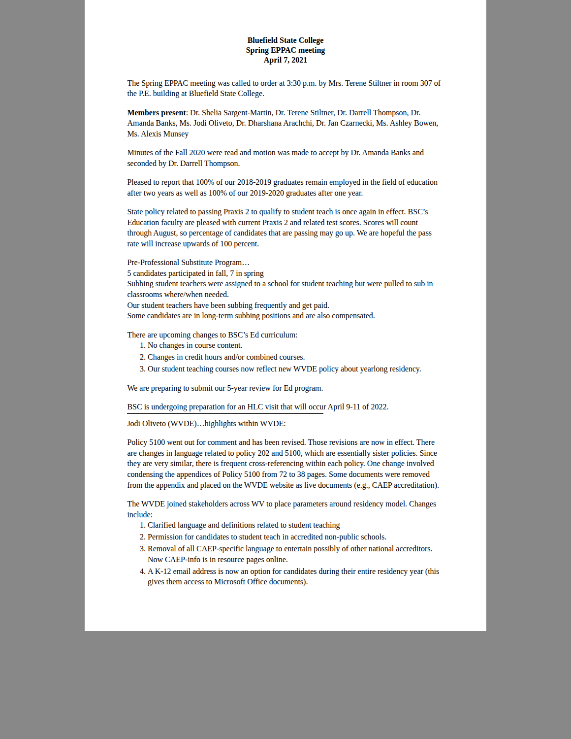Bluefield State College
Spring EPPAC meeting
April 7, 2021
The Spring EPPAC meeting was called to order at 3:30 p.m. by Mrs. Terene Stiltner in room 307 of the P.E. building at Bluefield State College.
Members present: Dr. Shelia Sargent-Martin, Dr. Terene Stiltner, Dr. Darrell Thompson, Dr. Amanda Banks, Ms. Jodi Oliveto, Dr. Dharshana Arachchi, Dr. Jan Czarnecki, Ms. Ashley Bowen, Ms. Alexis Munsey
Minutes of the Fall 2020 were read and motion was made to accept by Dr. Amanda Banks and seconded by Dr. Darrell Thompson.
Pleased to report that 100% of our 2018-2019 graduates remain employed in the field of education after two years as well as 100% of our 2019-2020 graduates after one year.
State policy related to passing Praxis 2 to qualify to student teach is once again in effect. BSC’s Education faculty are pleased with current Praxis 2 and related test scores. Scores will count through August, so percentage of candidates that are passing may go up. We are hopeful the pass rate will increase upwards of 100 percent.
Pre-Professional Substitute Program…
5 candidates participated in fall, 7 in spring
Subbing student teachers were assigned to a school for student teaching but were pulled to sub in classrooms where/when needed.
Our student teachers have been subbing frequently and get paid.
Some candidates are in long-term subbing positions and are also compensated.
There are upcoming changes to BSC’s Ed curriculum:
No changes in course content.
Changes in credit hours and/or combined courses.
Our student teaching courses now reflect new WVDE policy about yearlong residency.
We are preparing to submit our 5-year review for Ed program.
BSC is undergoing preparation for an HLC visit that will occur April 9-11 of 2022.
Jodi Oliveto (WVDE)…highlights within WVDE:
Policy 5100 went out for comment and has been revised. Those revisions are now in effect. There are changes in language related to policy 202 and 5100, which are essentially sister policies. Since they are very similar, there is frequent cross-referencing within each policy. One change involved condensing the appendices of Policy 5100 from 72 to 38 pages. Some documents were removed from the appendix and placed on the WVDE website as live documents (e.g., CAEP accreditation).
The WVDE joined stakeholders across WV to place parameters around residency model. Changes include:
Clarified language and definitions related to student teaching
Permission for candidates to student teach in accredited non-public schools.
Removal of all CAEP-specific language to entertain possibly of other national accreditors. Now CAEP-info is in resource pages online.
A K-12 email address is now an option for candidates during their entire residency year (this gives them access to Microsoft Office documents).